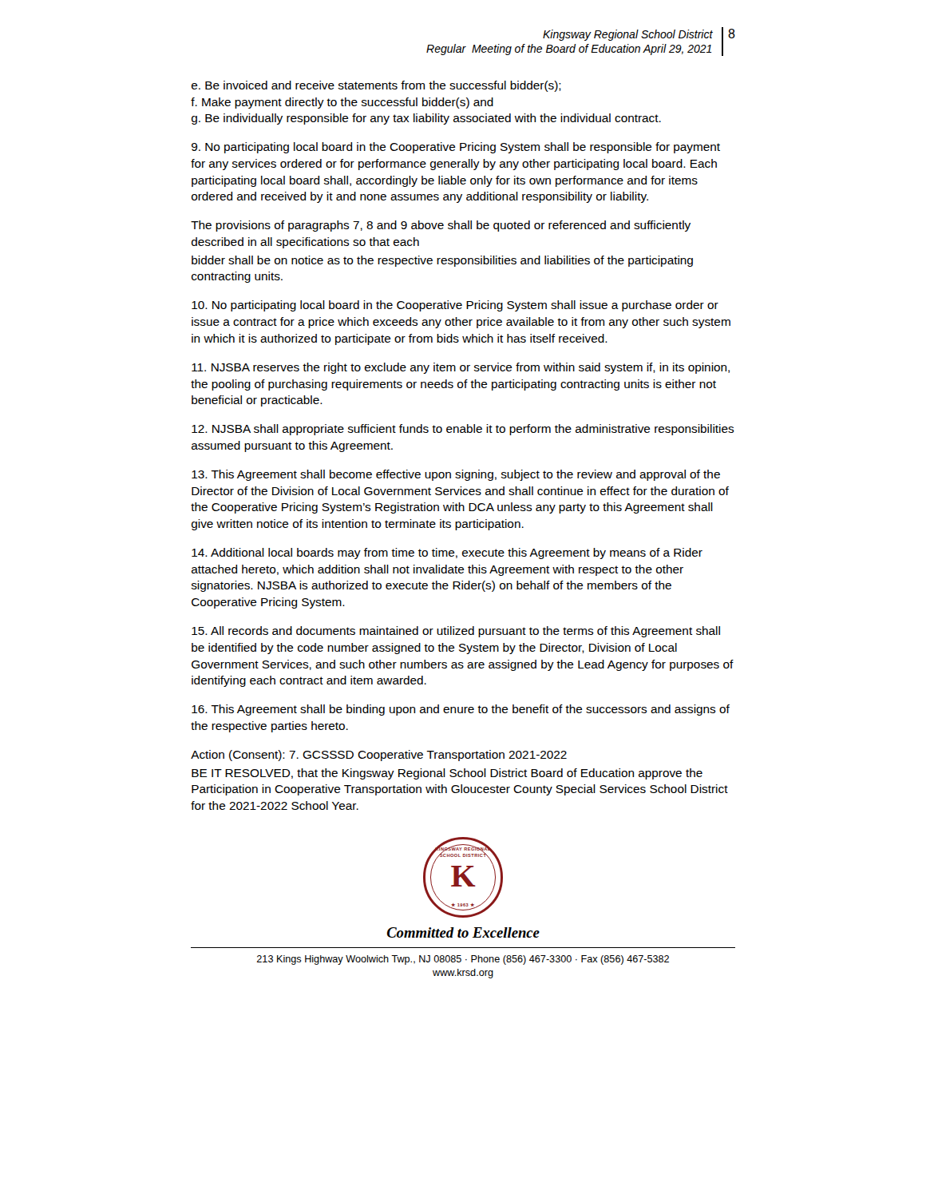Kingsway Regional School District Regular Meeting of the Board of Education April 29, 2021
8
e. Be invoiced and receive statements from the successful bidder(s);
f. Make payment directly to the successful bidder(s) and
g. Be individually responsible for any tax liability associated with the individual contract.
9. No participating local board in the Cooperative Pricing System shall be responsible for payment for any services ordered or for performance generally by any other participating local board. Each participating local board shall, accordingly be liable only for its own performance and for items ordered and received by it and none assumes any additional responsibility or liability.
The provisions of paragraphs 7, 8 and 9 above shall be quoted or referenced and sufficiently described in all specifications so that each
bidder shall be on notice as to the respective responsibilities and liabilities of the participating contracting units.
10. No participating local board in the Cooperative Pricing System shall issue a purchase order or issue a contract for a price which exceeds any other price available to it from any other such system in which it is authorized to participate or from bids which it has itself received.
11. NJSBA reserves the right to exclude any item or service from within said system if, in its opinion, the pooling of purchasing requirements or needs of the participating contracting units is either not beneficial or practicable.
12. NJSBA shall appropriate sufficient funds to enable it to perform the administrative responsibilities assumed pursuant to this Agreement.
13. This Agreement shall become effective upon signing, subject to the review and approval of the Director of the Division of Local Government Services and shall continue in effect for the duration of the Cooperative Pricing System’s Registration with DCA unless any party to this Agreement shall give written notice of its intention to terminate its participation.
14. Additional local boards may from time to time, execute this Agreement by means of a Rider attached hereto, which addition shall not invalidate this Agreement with respect to the other signatories. NJSBA is authorized to execute the Rider(s) on behalf of the members of the Cooperative Pricing System.
15. All records and documents maintained or utilized pursuant to the terms of this Agreement shall be identified by the code number assigned to the System by the Director, Division of Local Government Services, and such other numbers as are assigned by the Lead Agency for purposes of identifying each contract and item awarded.
16. This Agreement shall be binding upon and enure to the benefit of the successors and assigns of the respective parties hereto.
Action (Consent): 7. GCSSSD Cooperative Transportation 2021-2022
BE IT RESOLVED, that the Kingsway Regional School District Board of Education approve the Participation in Cooperative Transportation with Gloucester County Special Services School District for the 2021-2022 School Year.
KINGSWAY REGIONAL SCHOOL DISTRICT
K
★ 1963 ★
Committed to Excellence
213 Kings Highway Woolwich Twp., NJ 08085 · Phone (856) 467-3300 · Fax (856) 467-5382
www.krsd.org